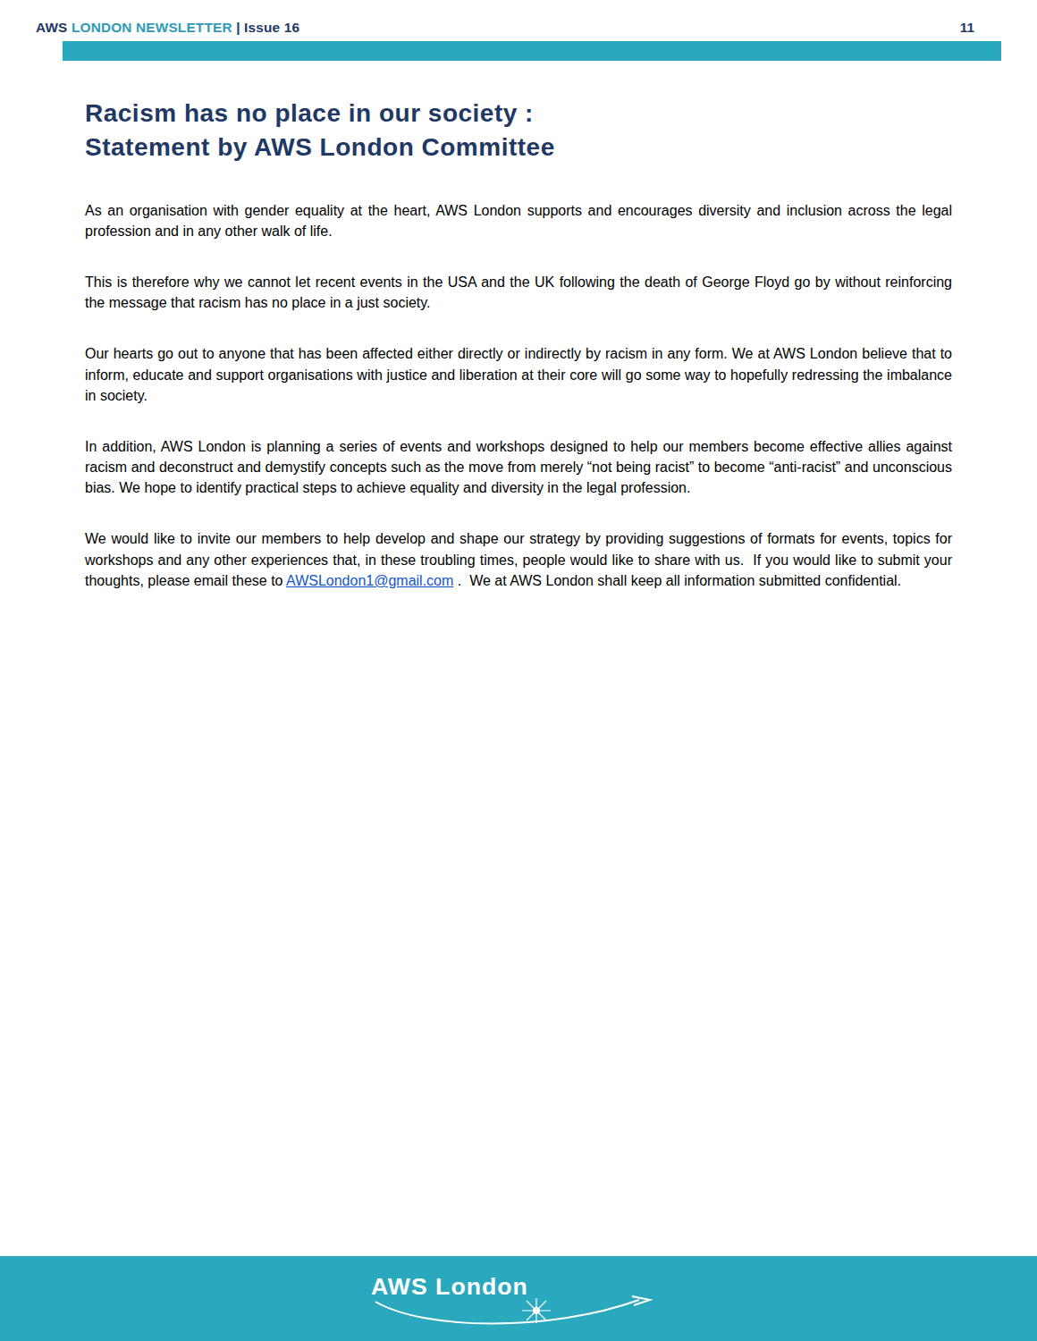AWS LONDON NEWSLETTER | Issue 16
11
Racism has no place in our society :
Statement by AWS London Committee
As an organisation with gender equality at the heart, AWS London supports and encourages diversity and inclusion across the legal profession and in any other walk of life.
This is therefore why we cannot let recent events in the USA and the UK following the death of George Floyd go by without reinforcing the message that racism has no place in a just society.
Our hearts go out to anyone that has been affected either directly or indirectly by racism in any form. We at AWS London believe that to inform, educate and support organisations with justice and liberation at their core will go some way to hopefully redressing the imbalance in society.
In addition, AWS London is planning a series of events and workshops designed to help our members become effective allies against racism and deconstruct and demystify concepts such as the move from merely “not being racist” to become “anti-racist” and unconscious bias. We hope to identify practical steps to achieve equality and diversity in the legal profession.
We would like to invite our members to help develop and shape our strategy by providing suggestions of formats for events, topics for workshops and any other experiences that, in these troubling times, people would like to share with us. If you would like to submit your thoughts, please email these to AWSLondon1@gmail.com . We at AWS London shall keep all information submitted confidential.
AWS London